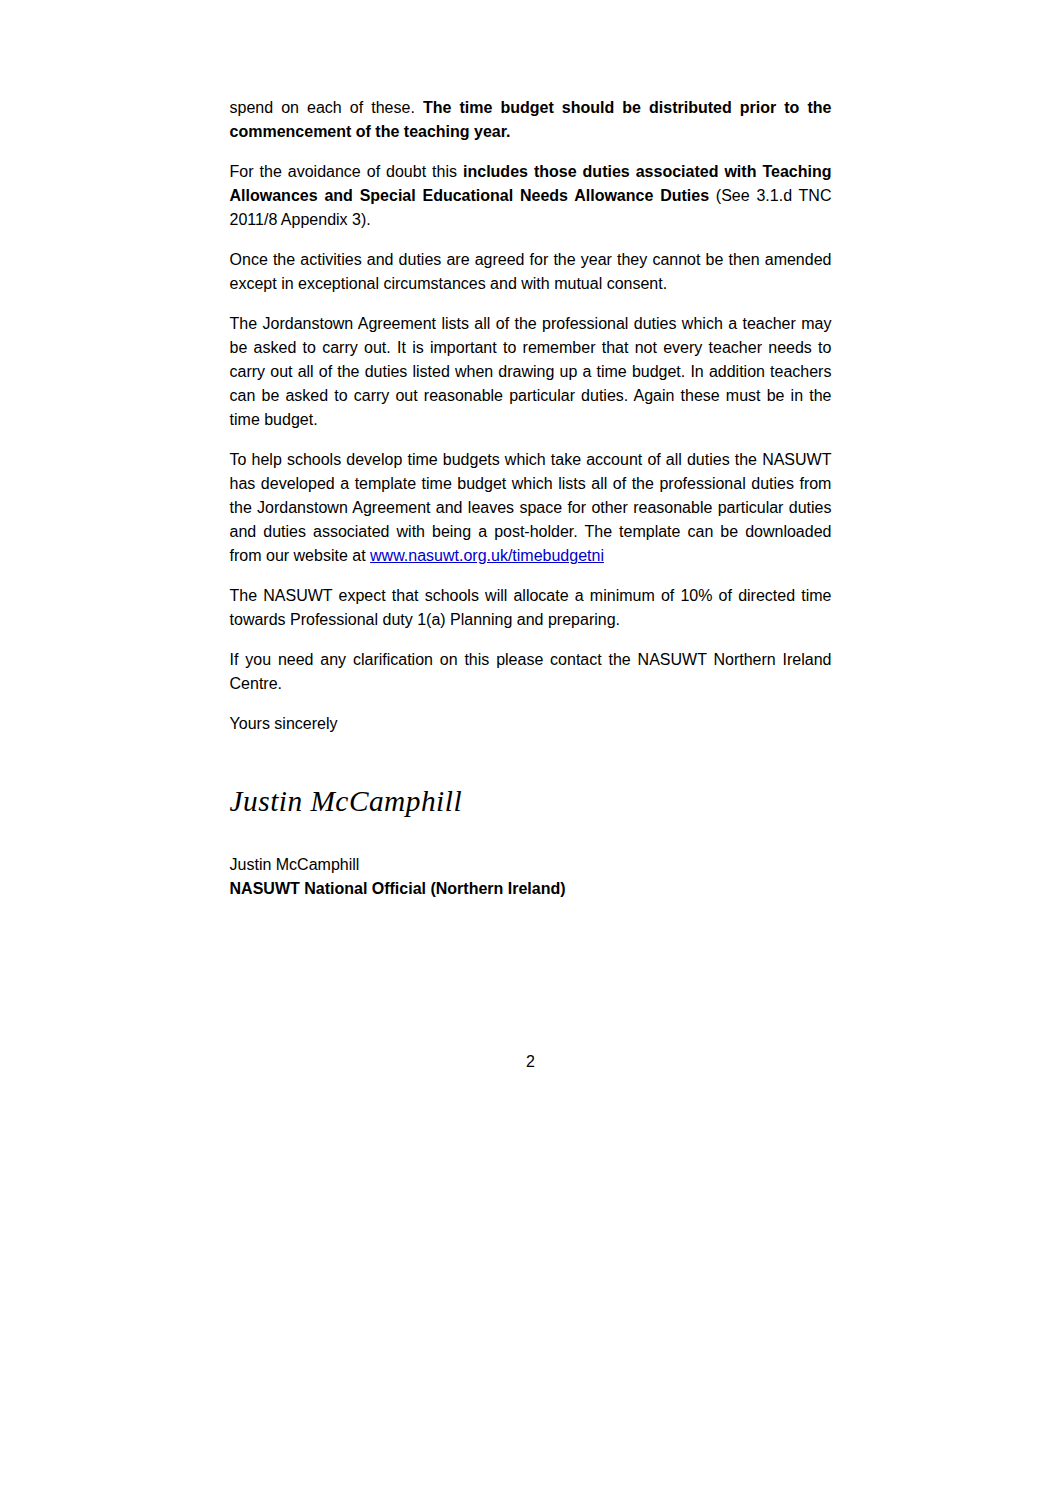spend on each of these. The time budget should be distributed prior to the commencement of the teaching year.
For the avoidance of doubt this includes those duties associated with Teaching Allowances and Special Educational Needs Allowance Duties (See 3.1.d TNC 2011/8 Appendix 3).
Once the activities and duties are agreed for the year they cannot be then amended except in exceptional circumstances and with mutual consent.
The Jordanstown Agreement lists all of the professional duties which a teacher may be asked to carry out. It is important to remember that not every teacher needs to carry out all of the duties listed when drawing up a time budget. In addition teachers can be asked to carry out reasonable particular duties. Again these must be in the time budget.
To help schools develop time budgets which take account of all duties the NASUWT has developed a template time budget which lists all of the professional duties from the Jordanstown Agreement and leaves space for other reasonable particular duties and duties associated with being a post-holder. The template can be downloaded from our website at www.nasuwt.org.uk/timebudgetni
The NASUWT expect that schools will allocate a minimum of 10% of directed time towards Professional duty 1(a) Planning and preparing.
If you need any clarification on this please contact the NASUWT Northern Ireland Centre.
Yours sincerely
Justin McCamphill
Justin McCamphill
NASUWT National Official (Northern Ireland)
2